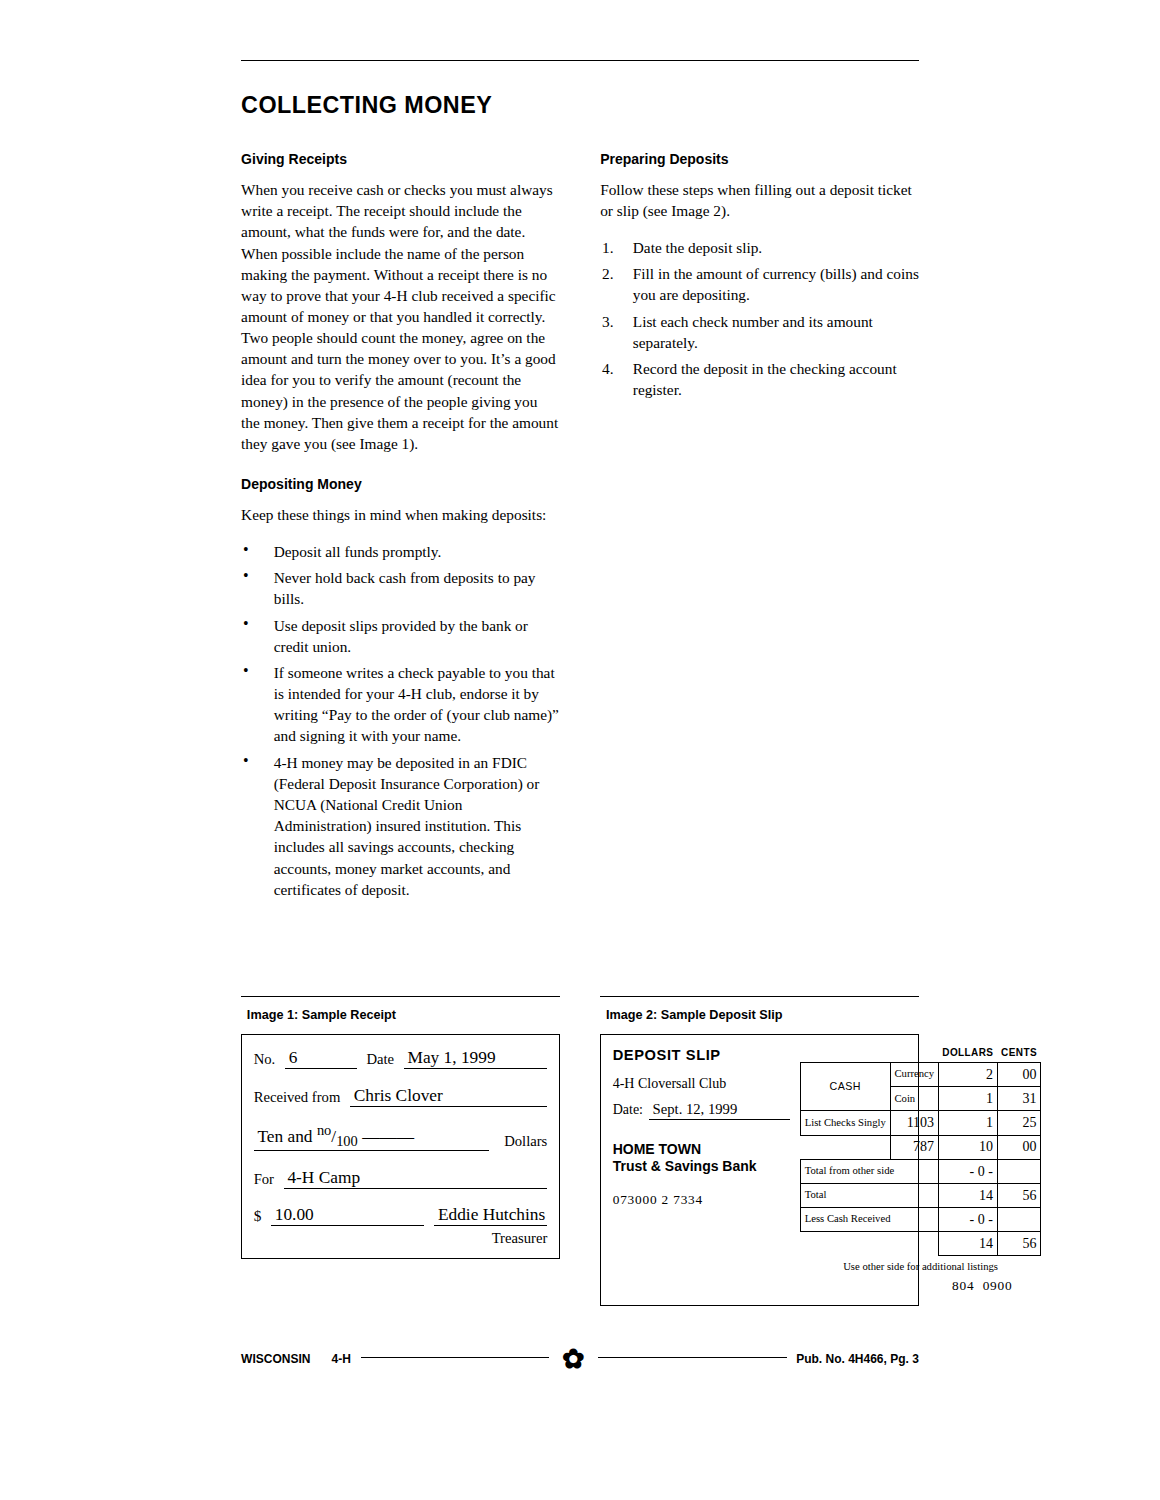COLLECTING MONEY
Giving Receipts
When you receive cash or checks you must always write a receipt. The receipt should include the amount, what the funds were for, and the date. When possible include the name of the person making the payment. Without a receipt there is no way to prove that your 4-H club received a specific amount of money or that you handled it correctly. Two people should count the money, agree on the amount and turn the money over to you. It’s a good idea for you to verify the amount (recount the money) in the presence of the people giving you the money. Then give them a receipt for the amount they gave you (see Image 1).
Depositing Money
Keep these things in mind when making deposits:
Deposit all funds promptly.
Never hold back cash from deposits to pay bills.
Use deposit slips provided by the bank or credit union.
If someone writes a check payable to you that is intended for your 4-H club, endorse it by writing “Pay to the order of (your club name)” and signing it with your name.
4-H money may be deposited in an FDIC (Federal Deposit Insurance Corporation) or NCUA (National Credit Union Administration) insured institution. This includes all savings accounts, checking accounts, money market accounts, and certificates of deposit.
Preparing Deposits
Follow these steps when filling out a deposit ticket or slip (see Image 2).
Date the deposit slip.
Fill in the amount of currency (bills) and coins you are depositing.
List each check number and its amount separately.
Record the deposit in the checking account register.
Image 1: Sample Receipt
No. 6 Date May 1, 1999
Received from Chris Clover
Ten and no/100 ——— Dollars
For 4-H Camp
$ 10.00 Eddie Hutchins
Treasurer
Image 2: Sample Deposit Slip
DEPOSIT SLIP
4-H Cloversall Club
Date: Sept. 12, 1999
HOME TOWN
Trust & Savings Bank
073000 2 7334
| | | DOLLARS | CENTS |
| --- | --- | --- | --- |
| CASH | Currency | 2 | 00 |
| Coin | 1 | 31 |
| List Checks Singly | 1103 | 1 | 25 |
| | 787 | 10 | 00 |
| Total from other side | - 0 - | |
| Total | 14 | 56 |
| Less Cash Received | - 0 - | |
| | 14 | 56 |
Use other side for additional listings
804 0900
WISCONSIN 4-H
✿
Pub. No. 4H466, Pg. 3